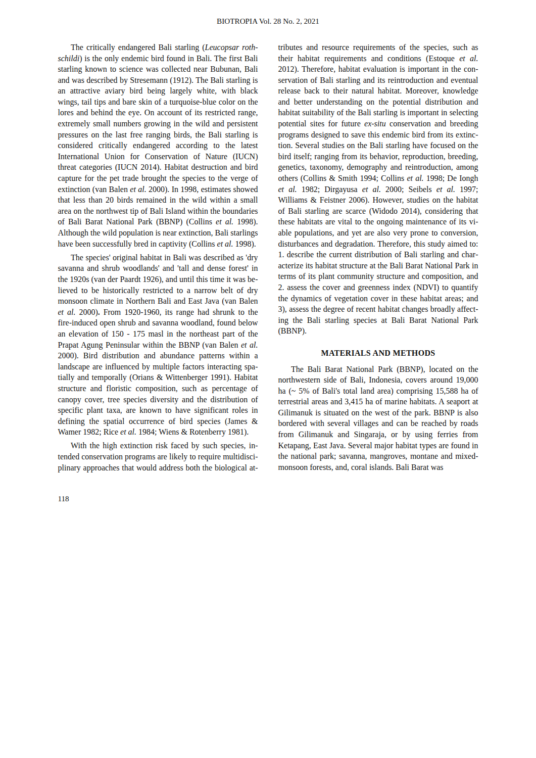BIOTROPIA Vol. 28 No. 2, 2021
The critically endangered Bali starling (Leucopsar rothschildi) is the only endemic bird found in Bali. The first Bali starling known to science was collected near Bubunan, Bali and was described by Stresemann (1912). The Bali starling is an attractive aviary bird being largely white, with black wings, tail tips and bare skin of a turquoise-blue color on the lores and behind the eye. On account of its restricted range, extremely small numbers growing in the wild and persistent pressures on the last free ranging birds, the Bali starling is considered critically endangered according to the latest International Union for Conservation of Nature (IUCN) threat categories (IUCN 2014). Habitat destruction and bird capture for the pet trade brought the species to the verge of extinction (van Balen et al. 2000). In 1998, estimates showed that less than 20 birds remained in the wild within a small area on the northwest tip of Bali Island within the boundaries of Bali Barat National Park (BBNP) (Collins et al. 1998). Although the wild population is near extinction, Bali starlings have been successfully bred in captivity (Collins et al. 1998).
The species' original habitat in Bali was described as 'dry savanna and shrub woodlands' and 'tall and dense forest' in the 1920s (van der Paardt 1926), and until this time it was believed to be historically restricted to a narrow belt of dry monsoon climate in Northern Bali and East Java (van Balen et al. 2000). From 1920-1960, its range had shrunk to the fire-induced open shrub and savanna woodland, found below an elevation of 150 - 175 masl in the northeast part of the Prapat Agung Peninsular within the BBNP (van Balen et al. 2000). Bird distribution and abundance patterns within a landscape are influenced by multiple factors interacting spatially and temporally (Orians & Wittenberger 1991). Habitat structure and floristic composition, such as percentage of canopy cover, tree species diversity and the distribution of specific plant taxa, are known to have significant roles in defining the spatial occurrence of bird species (James & Wamer 1982; Rice et al. 1984; Wiens & Rotenberry 1981).
With the high extinction risk faced by such species, intended conservation programs are likely to require multidisciplinary approaches that would address both the biological attributes and resource requirements of the species, such as their habitat requirements and conditions (Estoque et al. 2012). Therefore, habitat evaluation is important in the conservation of Bali starling and its reintroduction and eventual release back to their natural habitat. Moreover, knowledge and better understanding on the potential distribution and habitat suitability of the Bali starling is important in selecting potential sites for future ex-situ conservation and breeding programs designed to save this endemic bird from its extinction. Several studies on the Bali starling have focused on the bird itself; ranging from its behavior, reproduction, breeding, genetics, taxonomy, demography and reintroduction, among others (Collins & Smith 1994; Collins et al. 1998; De Iongh et al. 1982; Dirgayusa et al. 2000; Seibels et al. 1997; Williams & Feistner 2006). However, studies on the habitat of Bali starling are scarce (Widodo 2014), considering that these habitats are vital to the ongoing maintenance of its viable populations, and yet are also very prone to conversion, disturbances and degradation. Therefore, this study aimed to: 1. describe the current distribution of Bali starling and characterize its habitat structure at the Bali Barat National Park in terms of its plant community structure and composition, and 2. assess the cover and greenness index (NDVI) to quantify the dynamics of vegetation cover in these habitat areas; and 3), assess the degree of recent habitat changes broadly affecting the Bali starling species at Bali Barat National Park (BBNP).
Materials and Methods
The Bali Barat National Park (BBNP), located on the northwestern side of Bali, Indonesia, covers around 19,000 ha (~ 5% of Bali's total land area) comprising 15,588 ha of terrestrial areas and 3,415 ha of marine habitats. A seaport at Gilimanuk is situated on the west of the park. BBNP is also bordered with several villages and can be reached by roads from Gilimanuk and Singaraja, or by using ferries from Ketapang, East Java. Several major habitat types are found in the national park; savanna, mangroves, montane and mixed-monsoon forests, and, coral islands. Bali Barat was
118